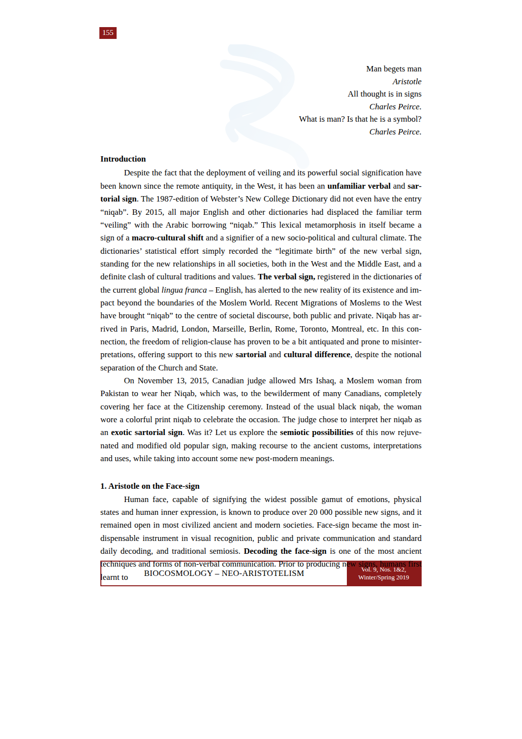155
Man begets man
Aristotle
All thought is in signs
Charles Peirce.
What is man? Is that he is a symbol?
Charles Peirce.
Introduction
Despite the fact that the deployment of veiling and its powerful social signification have been known since the remote antiquity, in the West, it has been an unfamiliar verbal and sartorial sign. The 1987-edition of Webster’s New College Dictionary did not even have the entry “niqab”. By 2015, all major English and other dictionaries had displaced the familiar term “veiling” with the Arabic borrowing “niqab.” This lexical metamorphosis in itself became a sign of a macro-cultural shift and a signifier of a new socio-political and cultural climate. The dictionaries’ statistical effort simply recorded the “legitimate birth” of the new verbal sign, standing for the new relationships in all societies, both in the West and the Middle East, and a definite clash of cultural traditions and values. The verbal sign, registered in the dictionaries of the current global lingua franca – English, has alerted to the new reality of its existence and impact beyond the boundaries of the Moslem World. Recent Migrations of Moslems to the West have brought “niqab” to the centre of societal discourse, both public and private. Niqab has arrived in Paris, Madrid, London, Marseille, Berlin, Rome, Toronto, Montreal, etc. In this connection, the freedom of religion-clause has proven to be a bit antiquated and prone to misinterpretations, offering support to this new sartorial and cultural difference, despite the notional separation of the Church and State.
On November 13, 2015, Canadian judge allowed Mrs Ishaq, a Moslem woman from Pakistan to wear her Niqab, which was, to the bewilderment of many Canadians, completely covering her face at the Citizenship ceremony. Instead of the usual black niqab, the woman wore a colorful print niqab to celebrate the occasion. The judge chose to interpret her niqab as an exotic sartorial sign. Was it? Let us explore the semiotic possibilities of this now rejuvenated and modified old popular sign, making recourse to the ancient customs, interpretations and uses, while taking into account some new post-modern meanings.
1. Aristotle on the Face-sign
Human face, capable of signifying the widest possible gamut of emotions, physical states and human inner expression, is known to produce over 20 000 possible new signs, and it remained open in most civilized ancient and modern societies. Face-sign became the most indispensable instrument in visual recognition, public and private communication and standard daily decoding, and traditional semiosis. Decoding the face-sign is one of the most ancient techniques and forms of non-verbal communication. Prior to producing new signs, humans first learnt to
BIOCOSMOLOGY – NEO-ARISTOTELISM
Vol. 9, Nos. 1&2,
Winter/Spring 2019